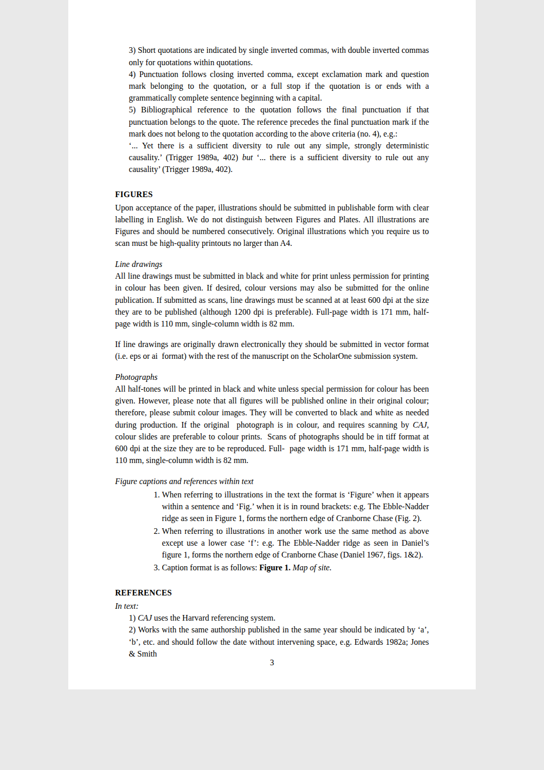3) Short quotations are indicated by single inverted commas, with double inverted commas only for quotations within quotations.
4) Punctuation follows closing inverted comma, except exclamation mark and question mark belonging to the quotation, or a full stop if the quotation is or ends with a grammatically complete sentence beginning with a capital.
5) Bibliographical reference to the quotation follows the final punctuation if that punctuation belongs to the quote. The reference precedes the final punctuation mark if the mark does not belong to the quotation according to the above criteria (no. 4), e.g.:
‘... Yet there is a sufficient diversity to rule out any simple, strongly deterministic causality.’ (Trigger 1989a, 402) but ‘... there is a sufficient diversity to rule out any causality’ (Trigger 1989a, 402).
FIGURES
Upon acceptance of the paper, illustrations should be submitted in publishable form with clear labelling in English. We do not distinguish between Figures and Plates. All illustrations are Figures and should be numbered consecutively. Original illustrations which you require us to scan must be high-quality printouts no larger than A4.
Line drawings
All line drawings must be submitted in black and white for print unless permission for printing in colour has been given. If desired, colour versions may also be submitted for the online publication. If submitted as scans, line drawings must be scanned at at least 600 dpi at the size they are to be published (although 1200 dpi is preferable). Full-page width is 171 mm, half-page width is 110 mm, single-column width is 82 mm.
If line drawings are originally drawn electronically they should be submitted in vector format (i.e. eps or ai format) with the rest of the manuscript on the ScholarOne submission system.
Photographs
All half-tones will be printed in black and white unless special permission for colour has been given. However, please note that all figures will be published online in their original colour; therefore, please submit colour images. They will be converted to black and white as needed during production. If the original photograph is in colour, and requires scanning by CAJ, colour slides are preferable to colour prints. Scans of photographs should be in tiff format at 600 dpi at the size they are to be reproduced. Full- page width is 171 mm, half-page width is 110 mm, single-column width is 82 mm.
Figure captions and references within text
When referring to illustrations in the text the format is ‘Figure’ when it appears within a sentence and ‘Fig.’ when it is in round brackets: e.g. The Ebble-Nadder ridge as seen in Figure 1, forms the northern edge of Cranborne Chase (Fig. 2).
When referring to illustrations in another work use the same method as above except use a lower case ‘f’: e.g. The Ebble-Nadder ridge as seen in Daniel’s figure 1, forms the northern edge of Cranborne Chase (Daniel 1967, figs. 1&2).
Caption format is as follows: Figure 1. Map of site.
REFERENCES
In text:
1) CAJ uses the Harvard referencing system.
2) Works with the same authorship published in the same year should be indicated by ‘a’, ‘b’, etc. and should follow the date without intervening space, e.g. Edwards 1982a; Jones & Smith
3